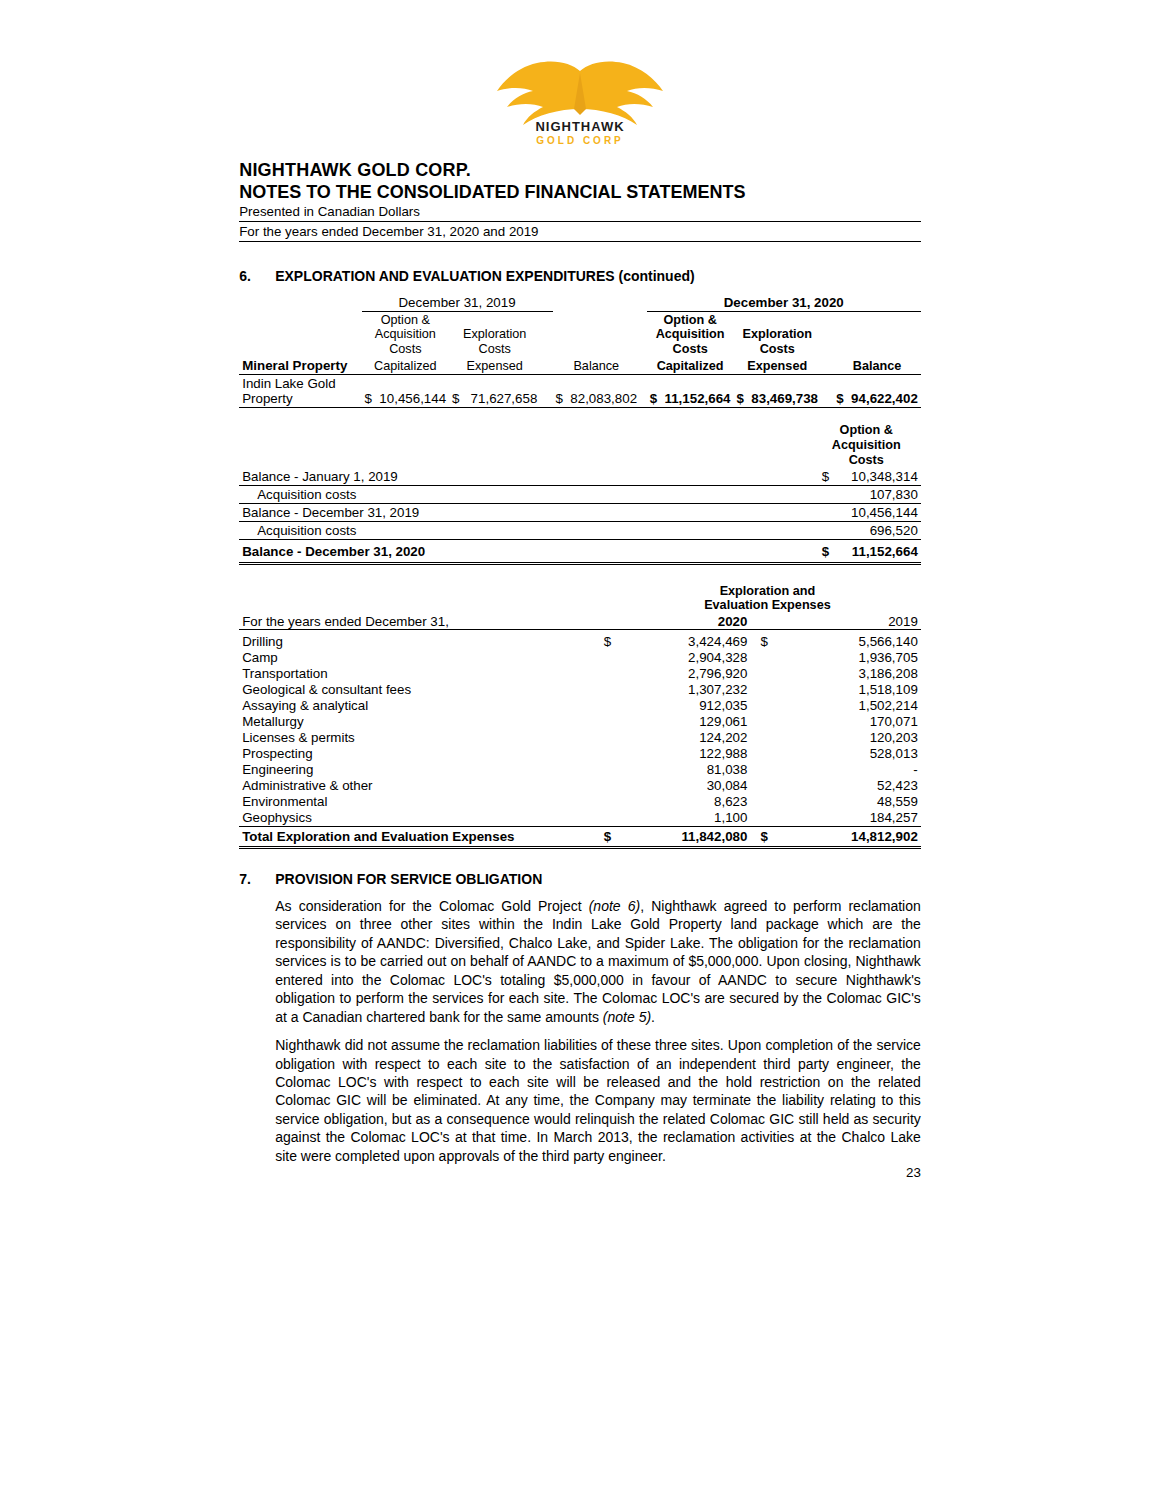NIGHTHAWK GOLD CORP
NIGHTHAWK GOLD CORP.
NOTES TO THE CONSOLIDATED FINANCIAL STATEMENTS
Presented in Canadian Dollars
For the years ended December 31, 2020 and 2019
6. EXPLORATION AND EVALUATION EXPENDITURES (continued)
| | December 31, 2019 | | | December 31, 2020 |
| | Option & Acquisition Costs | Exploration Costs | | | | Option & Acquisition Costs | Exploration Costs | | |
| Mineral Property | Capitalized | Expensed | | Balance | | Capitalized | Expensed | | Balance |
| Indin Lake Gold Property | $ 10,456,144 | $ 71,627,658 | | $ 82,083,802 | | $ 11,152,664 | $ 83,469,738 | | $ 94,622,402 |
| | | Option & Acquisition Costs |
| Balance - January 1, 2019 | | $ | 10,348,314 |
| Acquisition costs | | | 107,830 |
| Balance - December 31, 2019 | | | 10,456,144 |
| Acquisition costs | | | 696,520 |
| Balance - December 31, 2020 | | $ | 11,152,664 |
| | | Exploration and Evaluation Expenses |
| For the years ended December 31, | | 2020 | | 2019 |
| Drilling | $ | 3,424,469 | $ | 5,566,140 |
| Camp | | 2,904,328 | | 1,936,705 |
| Transportation | | 2,796,920 | | 3,186,208 |
| Geological & consultant fees | | 1,307,232 | | 1,518,109 |
| Assaying & analytical | | 912,035 | | 1,502,214 |
| Metallurgy | | 129,061 | | 170,071 |
| Licenses & permits | | 124,202 | | 120,203 |
| Prospecting | | 122,988 | | 528,013 |
| Engineering | | 81,038 | | - |
| Administrative & other | | 30,084 | | 52,423 |
| Environmental | | 8,623 | | 48,559 |
| Geophysics | | 1,100 | | 184,257 |
| Total Exploration and Evaluation Expenses | $ | 11,842,080 | $ | 14,812,902 |
7. PROVISION FOR SERVICE OBLIGATION
As consideration for the Colomac Gold Project (note 6), Nighthawk agreed to perform reclamation services on three other sites within the Indin Lake Gold Property land package which are the responsibility of AANDC: Diversified, Chalco Lake, and Spider Lake. The obligation for the reclamation services is to be carried out on behalf of AANDC to a maximum of $5,000,000. Upon closing, Nighthawk entered into the Colomac LOC's totaling $5,000,000 in favour of AANDC to secure Nighthawk's obligation to perform the services for each site. The Colomac LOC's are secured by the Colomac GIC's at a Canadian chartered bank for the same amounts (note 5).
Nighthawk did not assume the reclamation liabilities of these three sites. Upon completion of the service obligation with respect to each site to the satisfaction of an independent third party engineer, the Colomac LOC's with respect to each site will be released and the hold restriction on the related Colomac GIC will be eliminated. At any time, the Company may terminate the liability relating to this service obligation, but as a consequence would relinquish the related Colomac GIC still held as security against the Colomac LOC's at that time. In March 2013, the reclamation activities at the Chalco Lake site were completed upon approvals of the third party engineer.
23